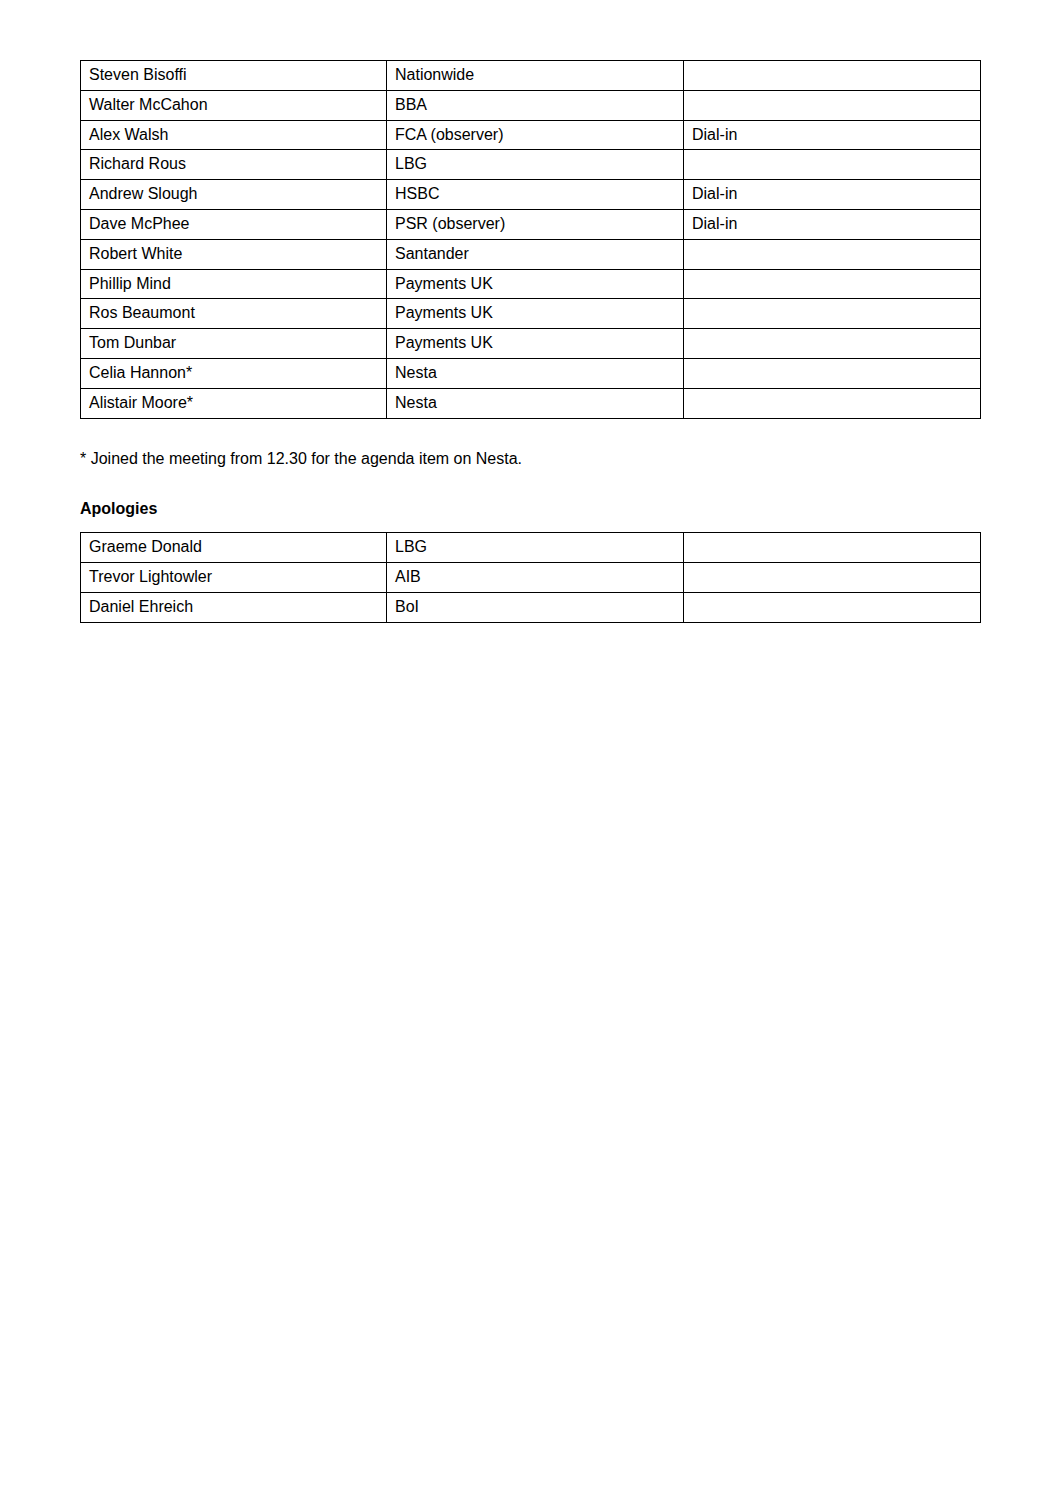| Steven Bisoffi | Nationwide | |
| Walter McCahon | BBA | |
| Alex Walsh | FCA (observer) | Dial-in |
| Richard Rous | LBG | |
| Andrew Slough | HSBC | Dial-in |
| Dave McPhee | PSR (observer) | Dial-in |
| Robert White | Santander | |
| Phillip Mind | Payments UK | |
| Ros Beaumont | Payments UK | |
| Tom Dunbar | Payments UK | |
| Celia Hannon* | Nesta | |
| Alistair Moore* | Nesta | |
* Joined the meeting from 12.30 for the agenda item on Nesta.
Apologies
| Graeme Donald | LBG | |
| Trevor Lightowler | AIB | |
| Daniel Ehreich | BoI | |